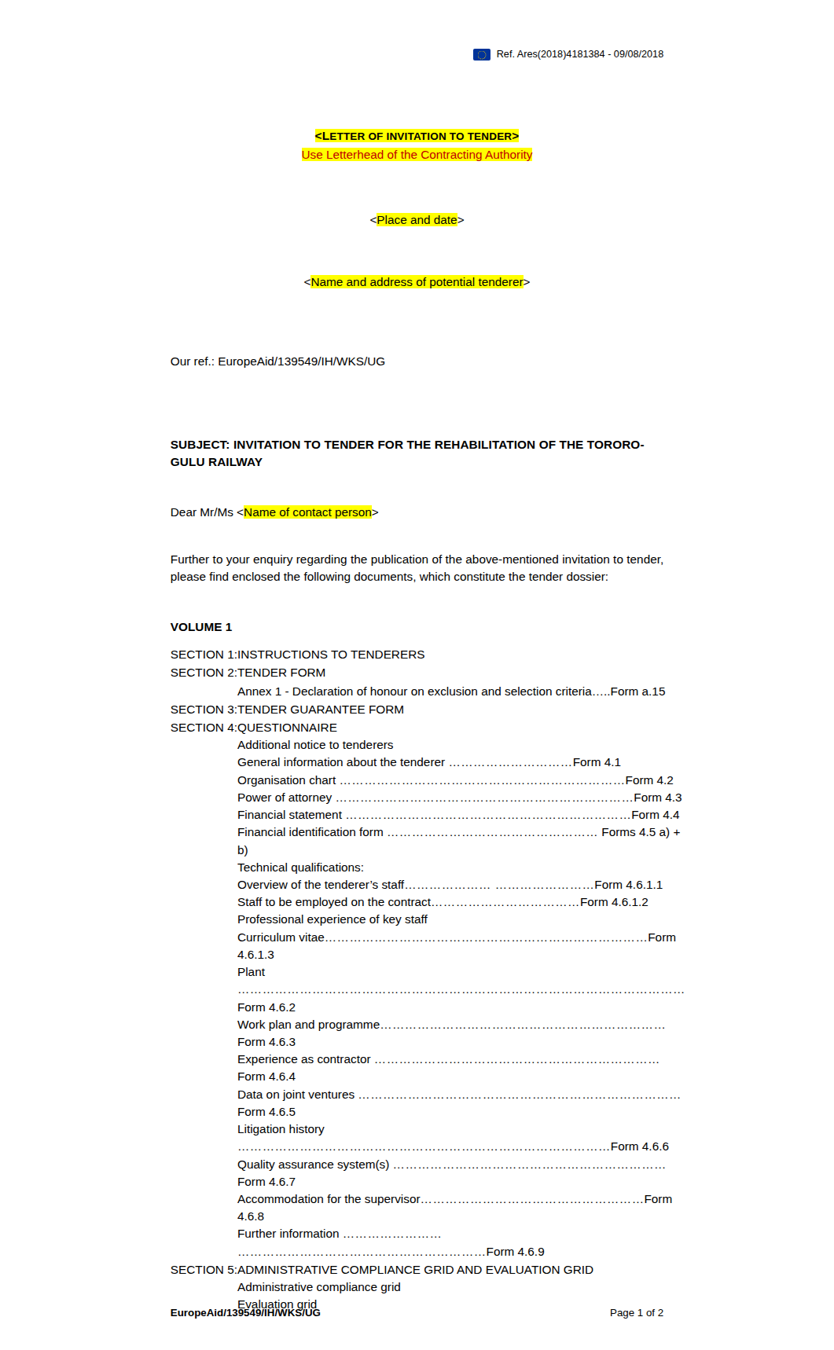Ref. Ares(2018)4181384 - 09/08/2018
<LETTER OF INVITATION TO TENDER>
Use Letterhead of the Contracting Authority
<Place and date>
<Name and address of potential tenderer>
Our ref.: EuropeAid/139549/IH/WKS/UG
Subject: Invitation to tender for the rehabilitation of the Tororo-Gulu railway
Dear Mr/Ms <Name of contact person>
Further to your enquiry regarding the publication of the above-mentioned invitation to tender, please find enclosed the following documents, which constitute the tender dossier:
VOLUME 1
| SECTION 1: | INSTRUCTIONS TO TENDERERS |
| SECTION 2: | TENDER FORM |
| | Annex 1 - Declaration of honour on exclusion and selection criteria…..Form a.15 |
| SECTION 3: | TENDER GUARANTEE FORM |
| SECTION 4: | QUESTIONNAIRE Additional notice to tenderers General information about the tenderer ………………………… Form 4.1 Organisation chart …………………………………………………………… Form 4.2 Power of attorney ……………………………………………………………… Form 4.3 Financial statement …………………………………………………………… Form 4.4 Financial identification form …………………………………………… Forms 4.5 a) + b) Technical qualifications: Overview of the tenderer’s staff ………………… …………………… Form 4.6.1.1 Staff to be employed on the contract ……………………………… Form 4.6.1.2 Professional experience of key staff Curriculum vitae …………………………………………………………………… Form 4.6.1.3 Plant ……………………………………………………………………………………………… Form 4.6.2 Work plan and programme …………………………………………………………… Form 4.6.3 Experience as contractor …………………………………………………………… Form 4.6.4 Data on joint ventures …………………………………………………………………… Form 4.6.5 Litigation history ……………………………………………………………………………… Form 4.6.6 Quality assurance system(s) ………………………………………………………… Form 4.6.7 Accommodation for the supervisor ……………………………………………… Form 4.6.8 Further information …………………… …………………………………………………… Form 4.6.9 |
| SECTION 5: | ADMINISTRATIVE COMPLIANCE GRID AND EVALUATION GRID Administrative compliance grid Evaluation grid |
EuropeAid/139549/IH/WKS/UG
Page 1 of 2